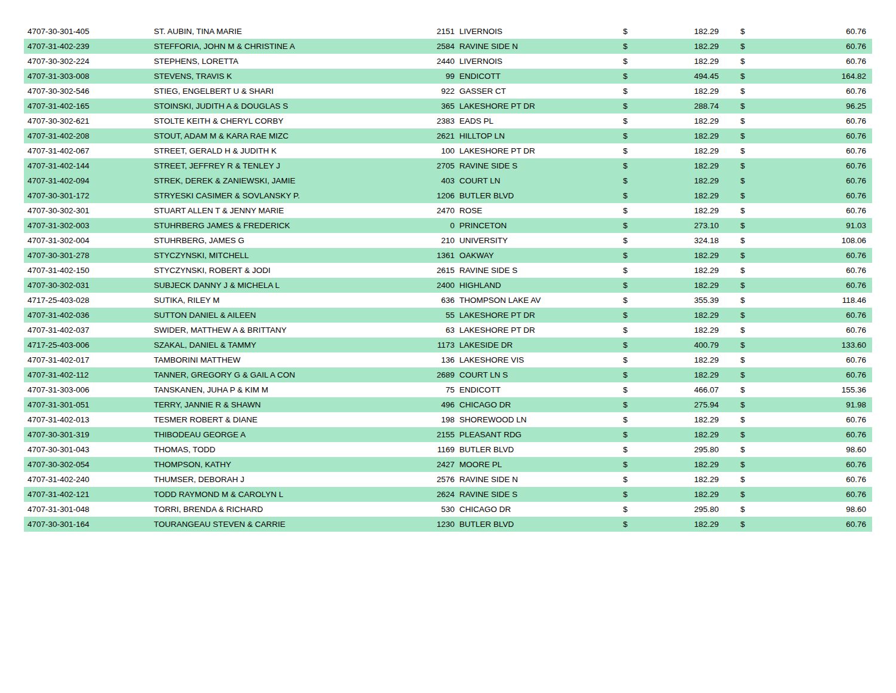| 4707-30-301-405 | ST. AUBIN, TINA MARIE | 2151 | LIVERNOIS | $ | 182.29 | $ | 60.76 |
| 4707-31-402-239 | STEFFORIA, JOHN M & CHRISTINE A | 2584 | RAVINE SIDE N | $ | 182.29 | $ | 60.76 |
| 4707-30-302-224 | STEPHENS, LORETTA | 2440 | LIVERNOIS | $ | 182.29 | $ | 60.76 |
| 4707-31-303-008 | STEVENS, TRAVIS K | 99 | ENDICOTT | $ | 494.45 | $ | 164.82 |
| 4707-30-302-546 | STIEG, ENGELBERT U & SHARI | 922 | GASSER CT | $ | 182.29 | $ | 60.76 |
| 4707-31-402-165 | STOINSKI, JUDITH A & DOUGLAS S | 365 | LAKESHORE PT DR | $ | 288.74 | $ | 96.25 |
| 4707-30-302-621 | STOLTE KEITH & CHERYL CORBY | 2383 | EADS PL | $ | 182.29 | $ | 60.76 |
| 4707-31-402-208 | STOUT, ADAM M & KARA RAE MIZC | 2621 | HILLTOP LN | $ | 182.29 | $ | 60.76 |
| 4707-31-402-067 | STREET, GERALD H & JUDITH K | 100 | LAKESHORE PT DR | $ | 182.29 | $ | 60.76 |
| 4707-31-402-144 | STREET, JEFFREY R & TENLEY J | 2705 | RAVINE SIDE S | $ | 182.29 | $ | 60.76 |
| 4707-31-402-094 | STREK, DEREK & ZANIEWSKI, JAMIE | 403 | COURT LN | $ | 182.29 | $ | 60.76 |
| 4707-30-301-172 | STRYESKI CASIMER & SOVLANSKY P. | 1206 | BUTLER BLVD | $ | 182.29 | $ | 60.76 |
| 4707-30-302-301 | STUART ALLEN T & JENNY MARIE | 2470 | ROSE | $ | 182.29 | $ | 60.76 |
| 4707-31-302-003 | STUHRBERG JAMES & FREDERICK | 0 | PRINCETON | $ | 273.10 | $ | 91.03 |
| 4707-31-302-004 | STUHRBERG, JAMES G | 210 | UNIVERSITY | $ | 324.18 | $ | 108.06 |
| 4707-30-301-278 | STYCZYNSKI, MITCHELL | 1361 | OAKWAY | $ | 182.29 | $ | 60.76 |
| 4707-31-402-150 | STYCZYNSKI, ROBERT & JODI | 2615 | RAVINE SIDE S | $ | 182.29 | $ | 60.76 |
| 4707-30-302-031 | SUBJECK DANNY J & MICHELA L | 2400 | HIGHLAND | $ | 182.29 | $ | 60.76 |
| 4717-25-403-028 | SUTIKA, RILEY M | 636 | THOMPSON LAKE AV | $ | 355.39 | $ | 118.46 |
| 4707-31-402-036 | SUTTON DANIEL & AILEEN | 55 | LAKESHORE PT DR | $ | 182.29 | $ | 60.76 |
| 4707-31-402-037 | SWIDER, MATTHEW A & BRITTANY | 63 | LAKESHORE PT DR | $ | 182.29 | $ | 60.76 |
| 4717-25-403-006 | SZAKAL, DANIEL & TAMMY | 1173 | LAKESIDE DR | $ | 400.79 | $ | 133.60 |
| 4707-31-402-017 | TAMBORINI MATTHEW | 136 | LAKESHORE VIS | $ | 182.29 | $ | 60.76 |
| 4707-31-402-112 | TANNER, GREGORY G & GAIL A CON | 2689 | COURT LN S | $ | 182.29 | $ | 60.76 |
| 4707-31-303-006 | TANSKANEN, JUHA P & KIM M | 75 | ENDICOTT | $ | 466.07 | $ | 155.36 |
| 4707-31-301-051 | TERRY, JANNIE R & SHAWN | 496 | CHICAGO DR | $ | 275.94 | $ | 91.98 |
| 4707-31-402-013 | TESMER ROBERT & DIANE | 198 | SHOREWOOD LN | $ | 182.29 | $ | 60.76 |
| 4707-30-301-319 | THIBODEAU GEORGE A | 2155 | PLEASANT RDG | $ | 182.29 | $ | 60.76 |
| 4707-30-301-043 | THOMAS, TODD | 1169 | BUTLER BLVD | $ | 295.80 | $ | 98.60 |
| 4707-30-302-054 | THOMPSON, KATHY | 2427 | MOORE PL | $ | 182.29 | $ | 60.76 |
| 4707-31-402-240 | THUMSER, DEBORAH J | 2576 | RAVINE SIDE N | $ | 182.29 | $ | 60.76 |
| 4707-31-402-121 | TODD RAYMOND M & CAROLYN L | 2624 | RAVINE SIDE S | $ | 182.29 | $ | 60.76 |
| 4707-31-301-048 | TORRI, BRENDA & RICHARD | 530 | CHICAGO DR | $ | 295.80 | $ | 98.60 |
| 4707-30-301-164 | TOURANGEAU STEVEN & CARRIE | 1230 | BUTLER BLVD | $ | 182.29 | $ | 60.76 |